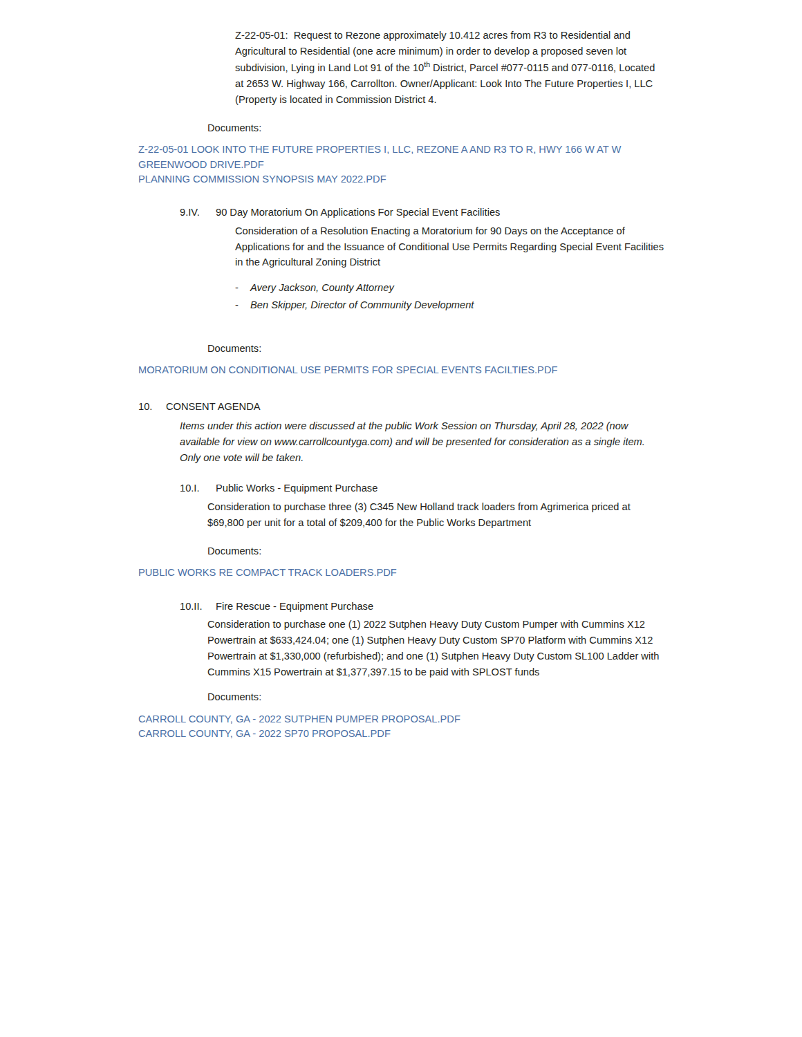Z-22-05-01: Request to Rezone approximately 10.412 acres from R3 to Residential and Agricultural to Residential (one acre minimum) in order to develop a proposed seven lot subdivision, Lying in Land Lot 91 of the 10th District, Parcel #077-0115 and 077-0116, Located at 2653 W. Highway 166, Carrollton. Owner/Applicant: Look Into The Future Properties I, LLC (Property is located in Commission District 4.
Documents:
Z-22-05-01 LOOK INTO THE FUTURE PROPERTIES I, LLC, REZONE A AND R3 TO R, HWY 166 W AT W GREENWOOD DRIVE.PDF PLANNING COMMISSION SYNOPSIS MAY 2022.PDF
9.IV. 90 Day Moratorium On Applications For Special Event Facilities
Consideration of a Resolution Enacting a Moratorium for 90 Days on the Acceptance of Applications for and the Issuance of Conditional Use Permits Regarding Special Event Facilities in the Agricultural Zoning District
Avery Jackson, County Attorney
Ben Skipper, Director of Community Development
Documents:
MORATORIUM ON CONDITIONAL USE PERMITS FOR SPECIAL EVENTS FACILTIES.PDF
10. CONSENT AGENDA
Items under this action were discussed at the public Work Session on Thursday, April 28, 2022 (now available for view on www.carrollcountyga.com) and will be presented for consideration as a single item. Only one vote will be taken.
10.I. Public Works - Equipment Purchase
Consideration to purchase three (3) C345 New Holland track loaders from Agrimerica priced at $69,800 per unit for a total of $209,400 for the Public Works Department
Documents:
PUBLIC WORKS RE COMPACT TRACK LOADERS.PDF
10.II. Fire Rescue - Equipment Purchase
Consideration to purchase one (1) 2022 Sutphen Heavy Duty Custom Pumper with Cummins X12 Powertrain at $633,424.04; one (1) Sutphen Heavy Duty Custom SP70 Platform with Cummins X12 Powertrain at $1,330,000 (refurbished); and one (1) Sutphen Heavy Duty Custom SL100 Ladder with Cummins X15 Powertrain at $1,377,397.15 to be paid with SPLOST funds
Documents:
CARROLL COUNTY, GA - 2022 SUTPHEN PUMPER PROPOSAL.PDF CARROLL COUNTY, GA - 2022 SP70 PROPOSAL.PDF